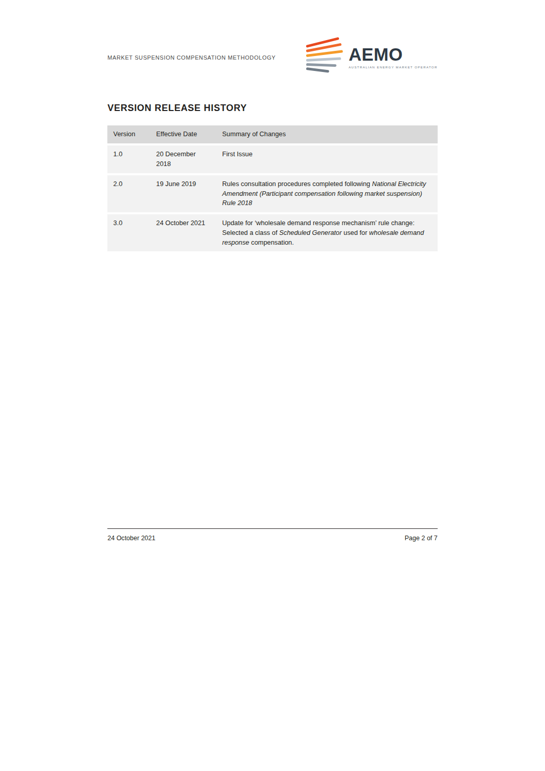Market Suspension Compensation Methodology
AEMO
Australian Energy Market Operator
Version Release History
| Version | Effective Date | Summary of Changes |
| --- | --- | --- |
| 1.0 | 20 December 2018 | First Issue |
| 2.0 | 19 June 2019 | Rules consultation procedures completed following National Electricity Amendment (Participant compensation following market suspension) Rule 2018 |
| 3.0 | 24 October 2021 | Update for ‘wholesale demand response mechanism’ rule change: Selected a class of Scheduled Generator used for wholesale demand response compensation. |
24 October 2021
Page 2 of 7